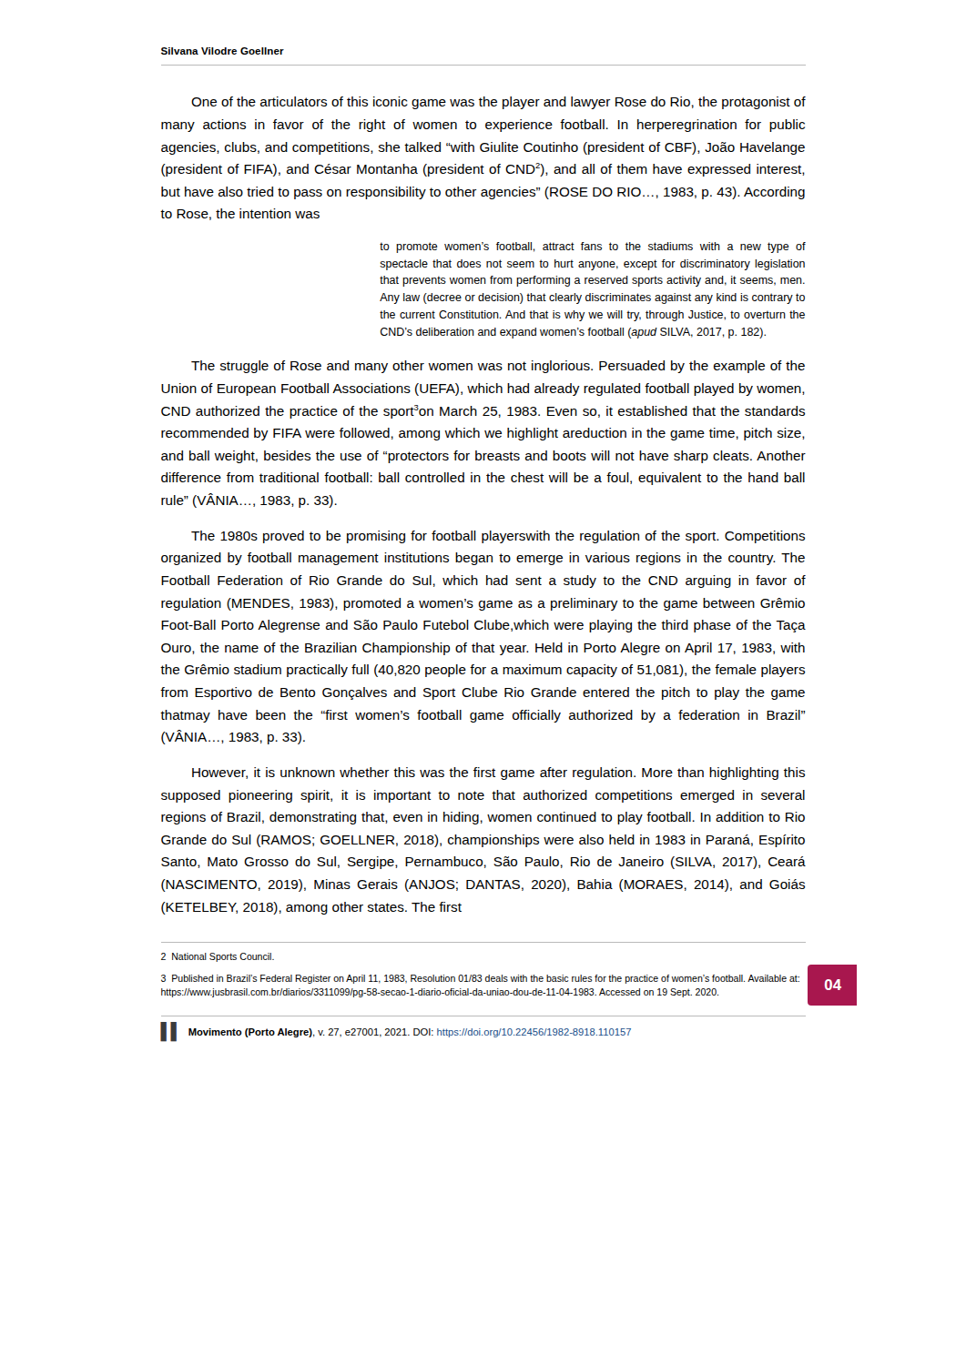Silvana Vilodre Goellner
One of the articulators of this iconic game was the player and lawyer Rose do Rio, the protagonist of many actions in favor of the right of women to experience football. In herperegrination for public agencies, clubs, and competitions, she talked “with Giulite Coutinho (president of CBF), João Havelange (president of FIFA), and César Montanha (president of CND2), and all of them have expressed interest, but have also tried to pass on responsibility to other agencies” (ROSE DO RIO…, 1983, p. 43). According to Rose, the intention was
to promote women’s football, attract fans to the stadiums with a new type of spectacle that does not seem to hurt anyone, except for discriminatory legislation that prevents women from performing a reserved sports activity and, it seems, men. Any law (decree or decision) that clearly discriminates against any kind is contrary to the current Constitution. And that is why we will try, through Justice, to overturn the CND’s deliberation and expand women’s football (apud SILVA, 2017, p. 182).
The struggle of Rose and many other women was not inglorious. Persuaded by the example of the Union of European Football Associations (UEFA), which had already regulated football played by women, CND authorized the practice of the sport3on March 25, 1983. Even so, it established that the standards recommended by FIFA were followed, among which we highlight areduction in the game time, pitch size, and ball weight, besides the use of “protectors for breasts and boots will not have sharp cleats. Another difference from traditional football: ball controlled in the chest will be a foul, equivalent to the hand ball rule” (VÂNIA…, 1983, p. 33).
The 1980s proved to be promising for football playerswith the regulation of the sport. Competitions organized by football management institutions began to emerge in various regions in the country. The Football Federation of Rio Grande do Sul, which had sent a study to the CND arguing in favor of regulation (MENDES, 1983), promoted a women’s game as a preliminary to the game between Grêmio Foot-Ball Porto Alegrense and São Paulo Futebol Clube,which were playing the third phase of the Taça Ouro, the name of the Brazilian Championship of that year. Held in Porto Alegre on April 17, 1983, with the Grêmio stadium practically full (40,820 people for a maximum capacity of 51,081), the female players from Esportivo de Bento Gonçalves and Sport Clube Rio Grande entered the pitch to play the game thatmay have been the “first women’s football game officially authorized by a federation in Brazil” (VÂNIA…, 1983, p. 33).
However, it is unknown whether this was the first game after regulation. More than highlighting this supposed pioneering spirit, it is important to note that authorized competitions emerged in several regions of Brazil, demonstrating that, even in hiding, women continued to play football. In addition to Rio Grande do Sul (RAMOS; GOELLNER, 2018), championships were also held in 1983 in Paraná, Espírito Santo, Mato Grosso do Sul, Sergipe, Pernambuco, São Paulo, Rio de Janeiro (SILVA, 2017), Ceará (NASCIMENTO, 2019), Minas Gerais (ANJOS; DANTAS, 2020), Bahia (MORAES, 2014), and Goiás (KETELBEY, 2018), among other states. The first
2 National Sports Council.
3 Published in Brazil’s Federal Register on April 11, 1983, Resolution 01/83 deals with the basic rules for the practice of women’s football. Available at: https://www.jusbrasil.com.br/diarios/3311099/pg-58-secao-1-diario-oficial-da-uniao-dou-de-11-04-1983. Accessed on 19 Sept. 2020.
04
▌▌ Movimento (Porto Alegre), v. 27, e27001, 2021. DOI: https://doi.org/10.22456/1982-8918.110157